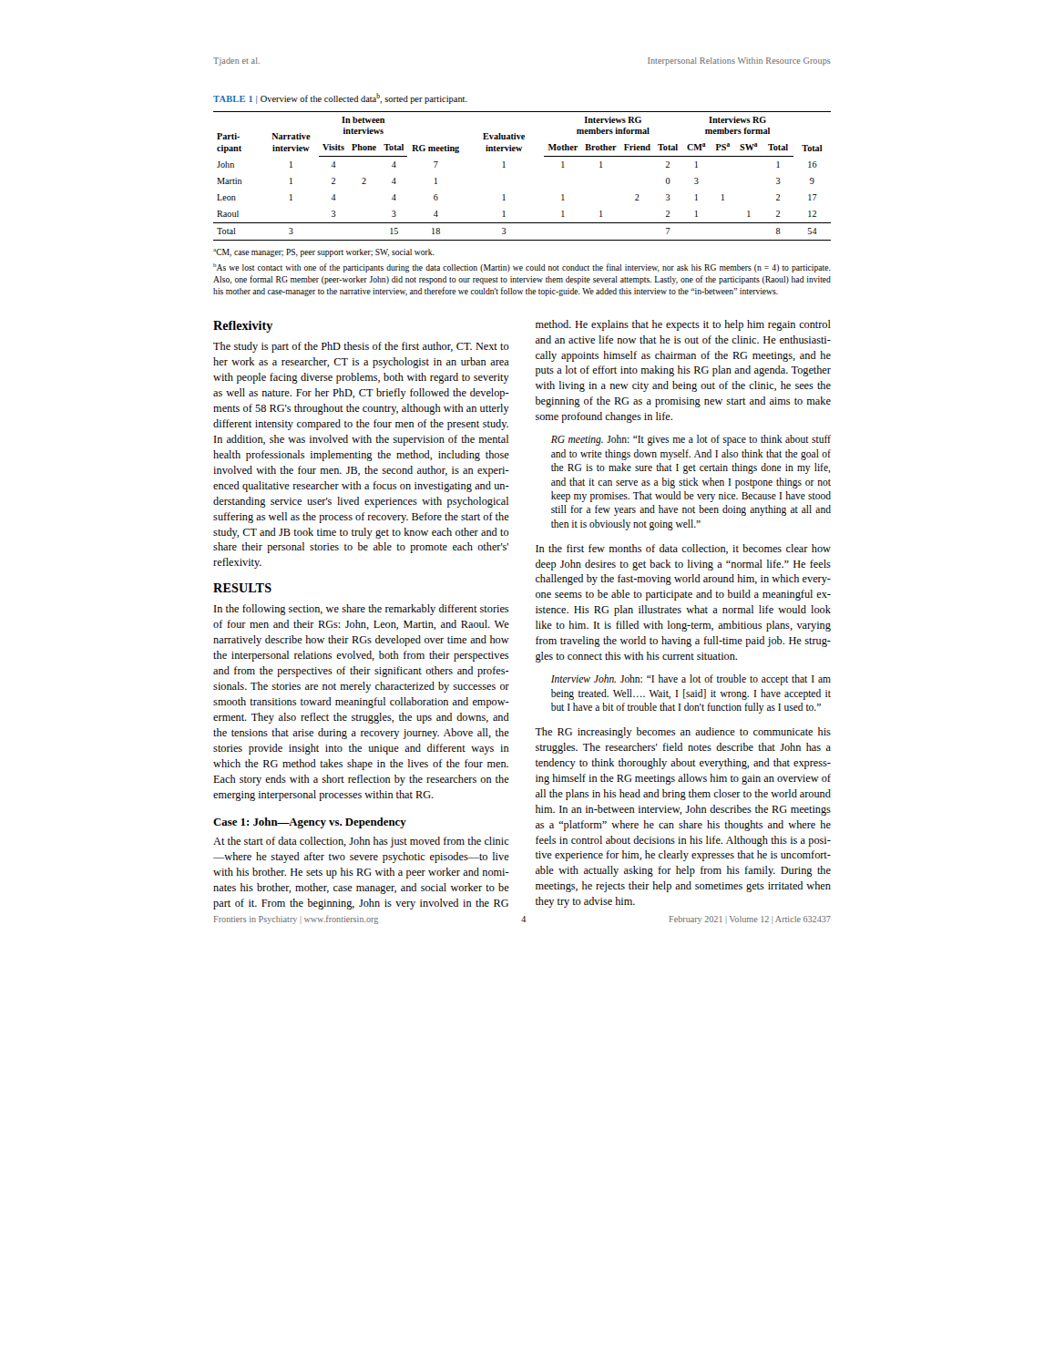Tjaden et al.
Interpersonal Relations Within Resource Groups
TABLE 1 | Overview of the collected datab, sorted per participant.
| Parti- cipant | Narrative interview | In between interviews | RG meeting | Evaluative interview | Interviews RG members informal | Interviews RG members formal | Total |
| --- | --- | --- | --- | --- | --- | --- | --- |
| Visits | Phone | Total | Mother | Brother | Friend | Total | CM a | PS a | SW a | Total |
| John | 1 | 4 | | 4 | 7 | 1 | 1 | 1 | | 2 | 1 | | | 1 | 16 |
| Martin | 1 | 2 | 2 | 4 | 1 | | | | | 0 | 3 | | | 3 | 9 |
| Leon | 1 | 4 | | 4 | 6 | 1 | 1 | | 2 | 3 | 1 | 1 | | 2 | 17 |
| Raoul | | 3 | | 3 | 4 | 1 | 1 | 1 | | 2 | 1 | | 1 | 2 | 12 |
| Total | 3 | | | 15 | 18 | 3 | | | | 7 | | | | 8 | 54 |
aCM, case manager; PS, peer support worker; SW, social work.
bAs we lost contact with one of the participants during the data collection (Martin) we could not conduct the final interview, nor ask his RG members (n = 4) to participate. Also, one formal RG member (peer-worker John) did not respond to our request to interview them despite several attempts. Lastly, one of the participants (Raoul) had invited his mother and case-manager to the narrative interview, and therefore we couldn't follow the topic-guide. We added this interview to the “in-between” interviews.
Reflexivity
The study is part of the PhD thesis of the first author, CT. Next to her work as a researcher, CT is a psychologist in an urban area with people facing diverse problems, both with regard to severity as well as nature. For her PhD, CT briefly followed the developments of 58 RG's throughout the country, although with an utterly different intensity compared to the four men of the present study. In addition, she was involved with the supervision of the mental health professionals implementing the method, including those involved with the four men. JB, the second author, is an experienced qualitative researcher with a focus on investigating and understanding service user's lived experiences with psychological suffering as well as the process of recovery. Before the start of the study, CT and JB took time to truly get to know each other and to share their personal stories to be able to promote each other's' reflexivity.
Results
In the following section, we share the remarkably different stories of four men and their RGs: John, Leon, Martin, and Raoul. We narratively describe how their RGs developed over time and how the interpersonal relations evolved, both from their perspectives and from the perspectives of their significant others and professionals. The stories are not merely characterized by successes or smooth transitions toward meaningful collaboration and empowerment. They also reflect the struggles, the ups and downs, and the tensions that arise during a recovery journey. Above all, the stories provide insight into the unique and different ways in which the RG method takes shape in the lives of the four men. Each story ends with a short reflection by the researchers on the emerging interpersonal processes within that RG.
Case 1: John—Agency vs. Dependency
At the start of data collection, John has just moved from the clinic—where he stayed after two severe psychotic episodes—to live with his brother. He sets up his RG with a peer worker and nominates his brother, mother, case manager, and social worker to be part of it. From the beginning, John is very involved in the RG method. He explains that he expects it to help him regain control and an active life now that he is out of the clinic. He enthusiastically appoints himself as chairman of the RG meetings, and he puts a lot of effort into making his RG plan and agenda. Together with living in a new city and being out of the clinic, he sees the beginning of the RG as a promising new start and aims to make some profound changes in life.
RG meeting. John: “It gives me a lot of space to think about stuff and to write things down myself. And I also think that the goal of the RG is to make sure that I get certain things done in my life, and that it can serve as a big stick when I postpone things or not keep my promises. That would be very nice. Because I have stood still for a few years and have not been doing anything at all and then it is obviously not going well.”
In the first few months of data collection, it becomes clear how deep John desires to get back to living a “normal life.” He feels challenged by the fast-moving world around him, in which everyone seems to be able to participate and to build a meaningful existence. His RG plan illustrates what a normal life would look like to him. It is filled with long-term, ambitious plans, varying from traveling the world to having a full-time paid job. He struggles to connect this with his current situation.
Interview John. John: “I have a lot of trouble to accept that I am being treated. Well…. Wait, I [said] it wrong. I have accepted it but I have a bit of trouble that I don't function fully as I used to.”
The RG increasingly becomes an audience to communicate his struggles. The researchers' field notes describe that John has a tendency to think thoroughly about everything, and that expressing himself in the RG meetings allows him to gain an overview of all the plans in his head and bring them closer to the world around him. In an in-between interview, John describes the RG meetings as a “platform” where he can share his thoughts and where he feels in control about decisions in his life. Although this is a positive experience for him, he clearly expresses that he is uncomfortable with actually asking for help from his family. During the meetings, he rejects their help and sometimes gets irritated when they try to advise him.
Frontiers in Psychiatry | www.frontiersin.org
4
February 2021 | Volume 12 | Article 632437